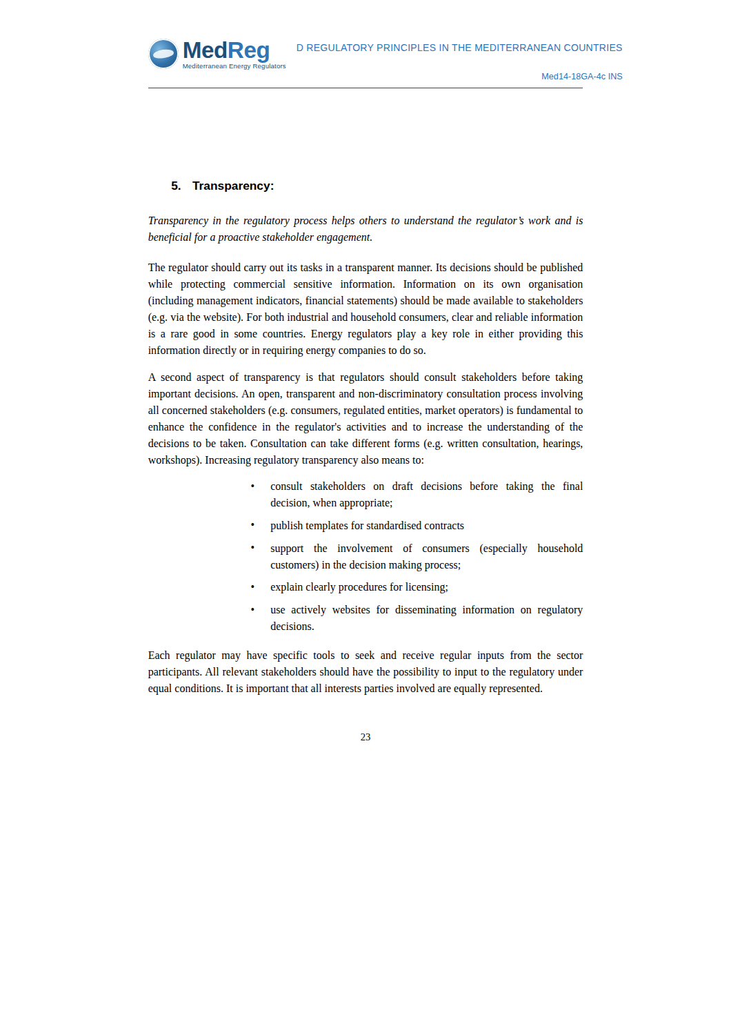MedReg
Mediterranean Energy Regulators
D REGULATORY PRINCIPLES IN THE MEDITERRANEAN COUNTRIES
Med14-18GA-4c INS
5. Transparency:
Transparency in the regulatory process helps others to understand the regulator’s work and is beneficial for a proactive stakeholder engagement.
The regulator should carry out its tasks in a transparent manner. Its decisions should be published while protecting commercial sensitive information. Information on its own organisation (including management indicators, financial statements) should be made available to stakeholders (e.g. via the website). For both industrial and household consumers, clear and reliable information is a rare good in some countries. Energy regulators play a key role in either providing this information directly or in requiring energy companies to do so.
A second aspect of transparency is that regulators should consult stakeholders before taking important decisions. An open, transparent and non-discriminatory consultation process involving all concerned stakeholders (e.g. consumers, regulated entities, market operators) is fundamental to enhance the confidence in the regulator's activities and to increase the understanding of the decisions to be taken. Consultation can take different forms (e.g. written consultation, hearings, workshops). Increasing regulatory transparency also means to:
consult stakeholders on draft decisions before taking the final decision, when appropriate;
publish templates for standardised contracts
support the involvement of consumers (especially household customers) in the decision making process;
explain clearly procedures for licensing;
use actively websites for disseminating information on regulatory decisions.
Each regulator may have specific tools to seek and receive regular inputs from the sector participants. All relevant stakeholders should have the possibility to input to the regulatory under equal conditions. It is important that all interests parties involved are equally represented.
23